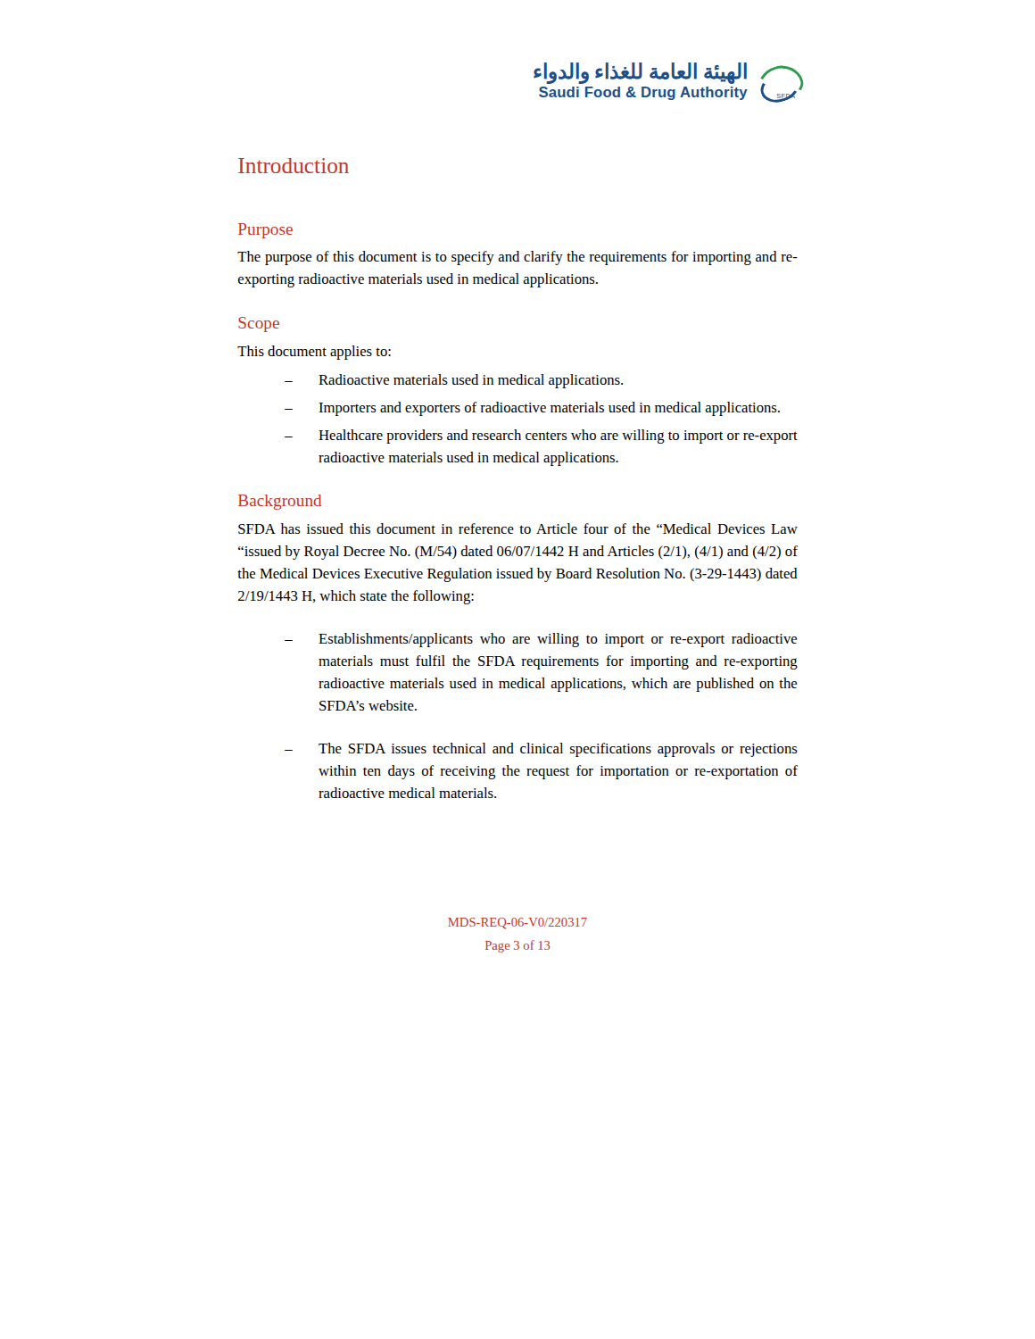الهيئة العامة للغذاء والدواء
Saudi Food & Drug Authority
SFDA
Introduction
Purpose
The purpose of this document is to specify and clarify the requirements for importing and re-exporting radioactive materials used in medical applications.
Scope
This document applies to:
Radioactive materials used in medical applications.
Importers and exporters of radioactive materials used in medical applications.
Healthcare providers and research centers who are willing to import or re-export radioactive materials used in medical applications.
Background
SFDA has issued this document in reference to Article four of the “Medical Devices Law “issued by Royal Decree No. (M/54) dated 06/07/1442 H and Articles (2/1), (4/1) and (4/2) of the Medical Devices Executive Regulation issued by Board Resolution No. (3-29-1443) dated 2/19/1443 H, which state the following:
Establishments/applicants who are willing to import or re-export radioactive materials must fulfil the SFDA requirements for importing and re-exporting radioactive materials used in medical applications, which are published on the SFDA’s website.
The SFDA issues technical and clinical specifications approvals or rejections within ten days of receiving the request for importation or re-exportation of radioactive medical materials.
MDS-REQ-06-V0/220317
Page 3 of 13